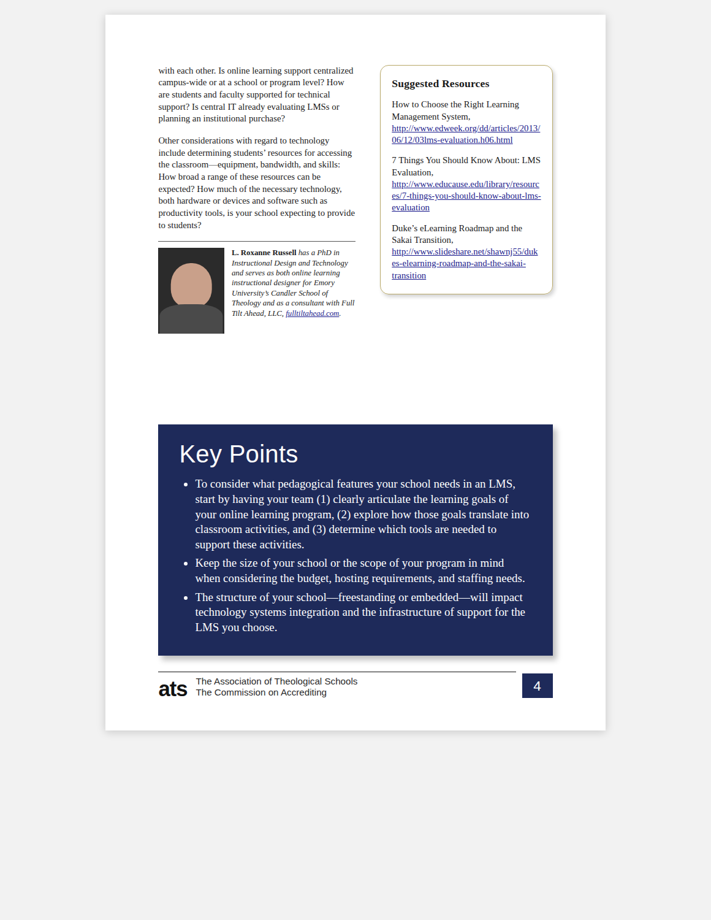with each other. Is online learning support centralized campus-wide or at a school or program level? How are students and faculty supported for technical support? Is central IT already evaluating LMSs or planning an institutional purchase?
Other considerations with regard to technology include determining students’ resources for accessing the classroom—equipment, bandwidth, and skills: How broad a range of these resources can be expected? How much of the necessary technology, both hardware or devices and software such as productivity tools, is your school expecting to provide to students?
L. Roxanne Russell has a PhD in Instructional Design and Technology and serves as both online learning instructional designer for Emory University’s Candler School of Theology and as a consultant with Full Tilt Ahead, LLC, fulltiltahead.com.
Suggested Resources
How to Choose the Right Learning Management System, http://www.edweek.org/dd/articles/2013/06/12/03lms-evaluation.h06.html
7 Things You Should Know About: LMS Evaluation, http://www.educause.edu/library/resources/7-things-you-should-know-about-lms-evaluation
Duke’s eLearning Roadmap and the Sakai Transition, http://www.slideshare.net/shawnj55/dukes-elearning-roadmap-and-the-sakai-transition
Key Points
To consider what pedagogical features your school needs in an LMS, start by having your team (1) clearly articulate the learning goals of your online learning program, (2) explore how those goals translate into classroom activities, and (3) determine which tools are needed to support these activities.
Keep the size of your school or the scope of your program in mind when considering the budget, hosting requirements, and staffing needs.
The structure of your school—freestanding or embedded—will impact technology systems integration and the infrastructure of support for the LMS you choose.
ats
The Association of Theological Schools
The Commission on Accrediting
4